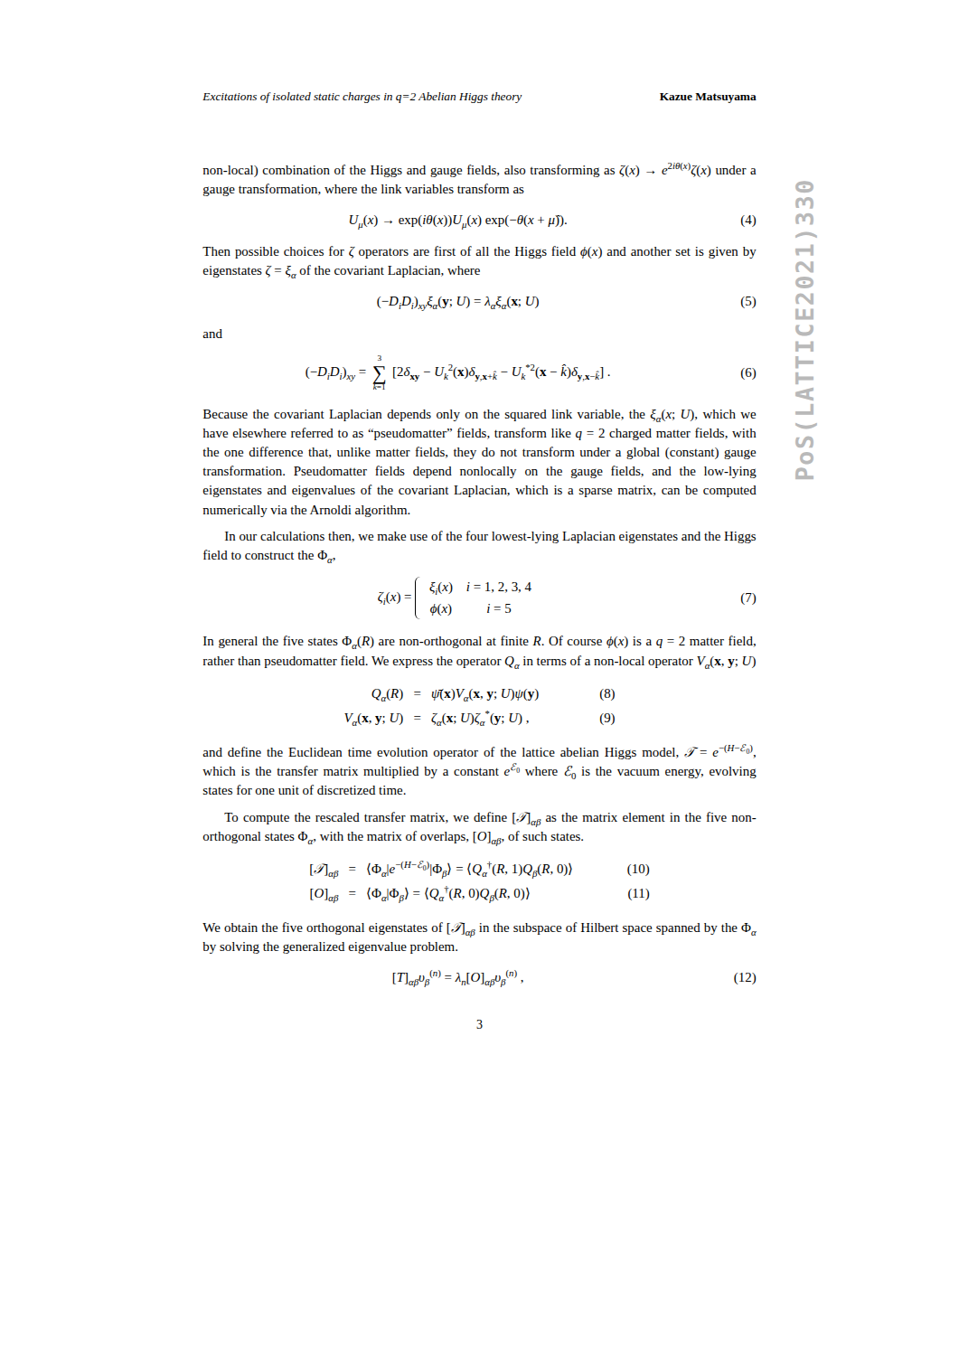Excitations of isolated static charges in q=2 Abelian Higgs theory Kazue Matsuyama
PoS(LATTICE2021)330
non-local) combination of the Higgs and gauge fields, also transforming as ζ(x) → e2iθ(x)ζ(x) under a gauge transformation, where the link variables transform as
Uμ(x) → exp(iθ(x))Uμ(x) exp(−θ(x + μ̂)).
(4)
Then possible choices for ζ operators are first of all the Higgs field ϕ(x) and another set is given by eigenstates ζ = ξα of the covariant Laplacian, where
(−DiDi)xyξα(y; U) = λαξα(x; U)
(5)
and
(−DiDi)xy = 3∑k=1 [2δxy − Uk2(x)δy,x+k̂ − Uk*2(x − k̂)δy,x−k̂] .
(6)
Because the covariant Laplacian depends only on the squared link variable, the ξα(x; U), which we have elsewhere referred to as “pseudomatter” fields, transform like q = 2 charged matter fields, with the one difference that, unlike matter fields, they do not transform under a global (constant) gauge transformation. Pseudomatter fields depend nonlocally on the gauge fields, and the low-lying eigenstates and eigenvalues of the covariant Laplacian, which is a sparse matrix, can be computed numerically via the Arnoldi algorithm.
In our calculations then, we make use of the four lowest-lying Laplacian eigenstates and the Higgs field to construct the Φα,
ζi(x) =
| ξ i ( x ) | i = 1, 2, 3, 4 |
| ϕ ( x ) | i = 5 |
(7)
In general the five states Φα(R) are non-orthogonal at finite R. Of course ϕ(x) is a q = 2 matter field, rather than pseudomatter field. We express the operator Qα in terms of a non-local operator Vα(x, y; U)
| Q α ( R ) | = | ψ̄ ( x ) V α ( x , y ; U ) ψ ( y ) | (8) |
| V α ( x , y ; U ) | = | ζ α ( x ; U ) ζ α * ( y ; U ) , | (9) |
and define the Euclidean time evolution operator of the lattice abelian Higgs model, 𝒯 = e−(H−ℰ0), which is the transfer matrix multiplied by a constant eℰ0 where ℰ0 is the vacuum energy, evolving states for one unit of discretized time.
To compute the rescaled transfer matrix, we define [𝒯]αβ as the matrix element in the five non-orthogonal states Φα, with the matrix of overlaps, [O]αβ, of such states.
| [ 𝒯 ] αβ | = | ⟨Φ α / e −( H − ℰ 0 ) /Φ β ⟩ = ⟨ Q α † ( R , 1) Q β ( R , 0)⟩ | (10) |
| [ O ] αβ | = | ⟨Φ α /Φ β ⟩ = ⟨ Q α † ( R , 0) Q β ( R , 0)⟩ | (11) |
We obtain the five orthogonal eigenstates of [𝒯]αβ in the subspace of Hilbert space spanned by the Φα by solving the generalized eigenvalue problem.
[T]αβυβ(n) = λn[O]αβυβ(n) ,
(12)
3